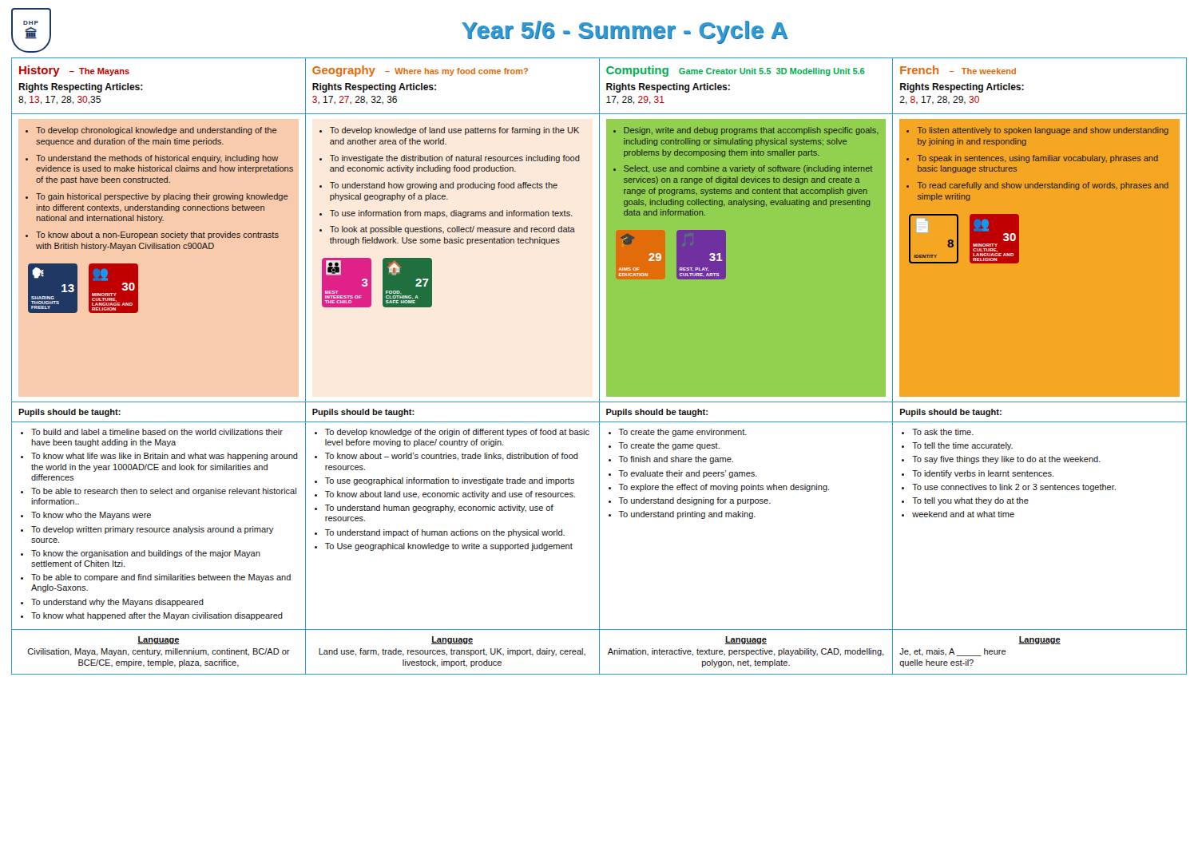DHP 🏛
Year 5/6 - Summer - Cycle A
| History – The Mayans Rights Respecting Articles: 8, 13 , 17, 28, 30 ,35 | Geography – Where has my food come from? Rights Respecting Articles: 3 , 17, 27 , 28, 32, 36 | Computing Game Creator Unit 5.5 3D Modelling Unit 5.6 Rights Respecting Articles: 17, 28, 29 , 31 | French – The weekend Rights Respecting Articles: 2, 8 , 17, 28, 29, 30 |
| To develop chronological knowledge and understanding of the sequence and duration of the main time periods. To understand the methods of historical enquiry, including how evidence is used to make historical claims and how interpretations of the past have been constructed. To gain historical perspective by placing their growing knowledge into different contexts, understanding connections between national and international history. To know about a non-European society that provides contrasts with British history-Mayan Civilisation c900AD 🗣 13 Sharing thoughts freely 👥 30 Minority culture, language and religion | To develop knowledge of land use patterns for farming in the UK and another area of the world. To investigate the distribution of natural resources including food and economic activity including food production. To understand how growing and producing food affects the physical geography of a place. To use information from maps, diagrams and information texts. To look at possible questions, collect/ measure and record data through fieldwork. Use some basic presentation techniques 👪 3 Best interests of the child 🏠 27 Food, clothing, a safe home | Design, write and debug programs that accomplish specific goals, including controlling or simulating physical systems; solve problems by decomposing them into smaller parts. Select, use and combine a variety of software (including internet services) on a range of digital devices to design and create a range of programs, systems and content that accomplish given goals, including collecting, analysing, evaluating and presenting data and information. 🎓 29 Aims of education 🎵 31 Rest, play, culture, arts | To listen attentively to spoken language and show understanding by joining in and responding To speak in sentences, using familiar vocabulary, phrases and basic language structures To read carefully and show understanding of words, phrases and simple writing 📄 8 Identity 👥 30 Minority culture, language and religion |
| Pupils should be taught: | Pupils should be taught: | Pupils should be taught: | Pupils should be taught: |
| To build and label a timeline based on the world civilizations their have been taught adding in the Maya To know what life was like in Britain and what was happening around the world in the year 1000AD/CE and look for similarities and differences To be able to research then to select and organise relevant historical information.. To know who the Mayans were To develop written primary resource analysis around a primary source. To know the organisation and buildings of the major Mayan settlement of Chiten Itzi. To be able to compare and find similarities between the Mayas and Anglo-Saxons. To understand why the Mayans disappeared To know what happened after the Mayan civilisation disappeared | To develop knowledge of the origin of different types of food at basic level before moving to place/ country of origin. To know about – world’s countries, trade links, distribution of food resources. To use geographical information to investigate trade and imports To know about land use, economic activity and use of resources. To understand human geography, economic activity, use of resources. To understand impact of human actions on the physical world. To Use geographical knowledge to write a supported judgement | To create the game environment. To create the game quest. To finish and share the game. To evaluate their and peers’ games. To explore the effect of moving points when designing. To understand designing for a purpose. To understand printing and making. | To ask the time. To tell the time accurately. To say five things they like to do at the weekend. To identify verbs in learnt sentences. To use connectives to link 2 or 3 sentences together. To tell you what they do at the weekend and at what time |
| Language Civilisation, Maya, Mayan, century, millennium, continent, BC/AD or BCE/CE, empire, temple, plaza, sacrifice, | Language Land use, farm, trade, resources, transport, UK, import, dairy, cereal, livestock, import, produce | Language Animation, interactive, texture, perspective, playability, CAD, modelling, polygon, net, template. | Language Je, et, mais, A _____ heure quelle heure est-il? |